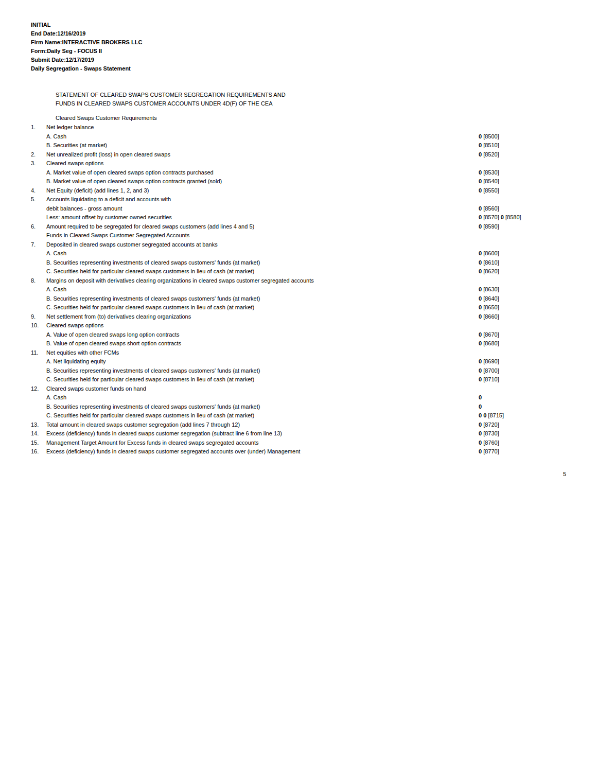INITIAL
End Date:12/16/2019
Firm Name:INTERACTIVE BROKERS LLC
Form:Daily Seg - FOCUS II
Submit Date:12/17/2019
Daily Segregation - Swaps Statement
STATEMENT OF CLEARED SWAPS CUSTOMER SEGREGATION REQUIREMENTS AND
FUNDS IN CLEARED SWAPS CUSTOMER ACCOUNTS UNDER 4D(F) OF THE CEA
Cleared Swaps Customer Requirements
| 1. | Net ledger balance | |
| | A. Cash | 0 [8500] |
| | B. Securities (at market) | 0 [8510] |
| 2. | Net unrealized profit (loss) in open cleared swaps | 0 [8520] |
| 3. | Cleared swaps options | |
| | A. Market value of open cleared swaps option contracts purchased | 0 [8530] |
| | B. Market value of open cleared swaps option contracts granted (sold) | 0 [8540] |
| 4. | Net Equity (deficit) (add lines 1, 2, and 3) | 0 [8550] |
| 5. | Accounts liquidating to a deficit and accounts with | |
| | debit balances - gross amount | 0 [8560] |
| | Less: amount offset by customer owned securities | 0 [8570] 0 [8580] |
| 6. | Amount required to be segregated for cleared swaps customers (add lines 4 and 5) | 0 [8590] |
| | Funds in Cleared Swaps Customer Segregated Accounts | |
| 7. | Deposited in cleared swaps customer segregated accounts at banks | |
| | A. Cash | 0 [8600] |
| | B. Securities representing investments of cleared swaps customers' funds (at market) | 0 [8610] |
| | C. Securities held for particular cleared swaps customers in lieu of cash (at market) | 0 [8620] |
| 8. | Margins on deposit with derivatives clearing organizations in cleared swaps customer segregated accounts | |
| | A. Cash | 0 [8630] |
| | B. Securities representing investments of cleared swaps customers' funds (at market) | 0 [8640] |
| | C. Securities held for particular cleared swaps customers in lieu of cash (at market) | 0 [8650] |
| 9. | Net settlement from (to) derivatives clearing organizations | 0 [8660] |
| 10. | Cleared swaps options | |
| | A. Value of open cleared swaps long option contracts | 0 [8670] |
| | B. Value of open cleared swaps short option contracts | 0 [8680] |
| 11. | Net equities with other FCMs | |
| | A. Net liquidating equity | 0 [8690] |
| | B. Securities representing investments of cleared swaps customers' funds (at market) | 0 [8700] |
| | C. Securities held for particular cleared swaps customers in lieu of cash (at market) | 0 [8710] |
| 12. | Cleared swaps customer funds on hand | |
| | A. Cash | 0 |
| | B. Securities representing investments of cleared swaps customers' funds (at market) | 0 |
| | C. Securities held for particular cleared swaps customers in lieu of cash (at market) | 0 0 [8715] |
| 13. | Total amount in cleared swaps customer segregation (add lines 7 through 12) | 0 [8720] |
| 14. | Excess (deficiency) funds in cleared swaps customer segregation (subtract line 6 from line 13) | 0 [8730] |
| 15. | Management Target Amount for Excess funds in cleared swaps segregated accounts | 0 [8760] |
| 16. | Excess (deficiency) funds in cleared swaps customer segregated accounts over (under) Management | 0 [8770] |
5